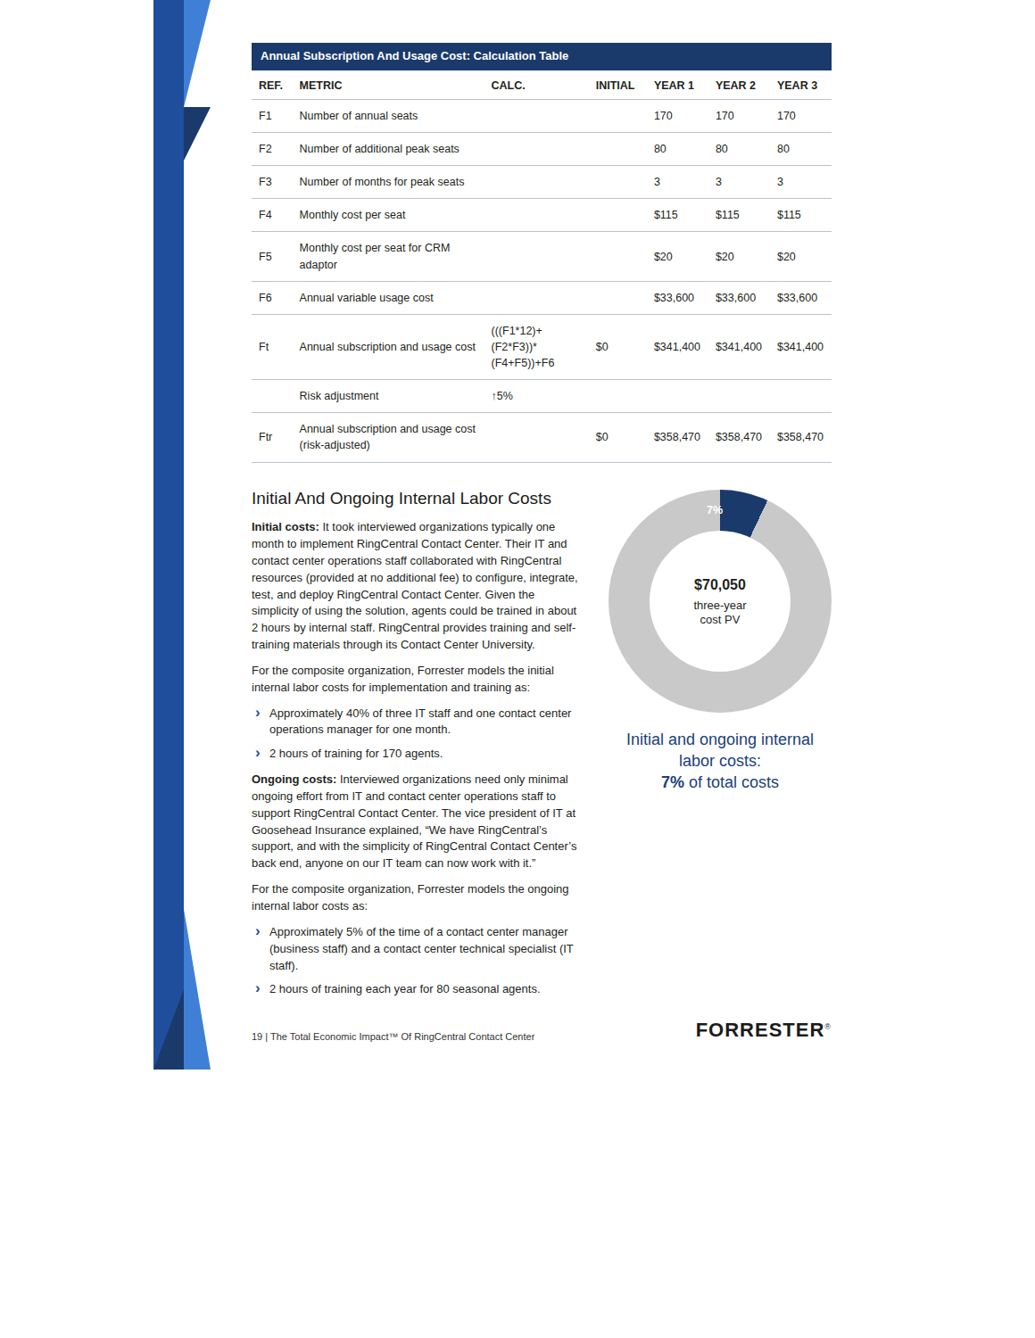Annual Subscription And Usage Cost: Calculation Table
| REF. | METRIC | CALC. | INITIAL | YEAR 1 | YEAR 2 | YEAR 3 |
| --- | --- | --- | --- | --- | --- | --- |
| F1 | Number of annual seats | | | 170 | 170 | 170 |
| F2 | Number of additional peak seats | | | 80 | 80 | 80 |
| F3 | Number of months for peak seats | | | 3 | 3 | 3 |
| F4 | Monthly cost per seat | | | $115 | $115 | $115 |
| F5 | Monthly cost per seat for CRM adaptor | | | $20 | $20 | $20 |
| F6 | Annual variable usage cost | | | $33,600 | $33,600 | $33,600 |
| Ft | Annual subscription and usage cost | (((F1*12)+(F2*F3))*(F4+F5))+F6 | $0 | $341,400 | $341,400 | $341,400 |
| | Risk adjustment | ↑ 5% | | | | |
| Ftr | Annual subscription and usage cost (risk-adjusted) | | $0 | $358,470 | $358,470 | $358,470 |
Initial And Ongoing Internal Labor Costs
Initial costs: It took interviewed organizations typically one month to implement RingCentral Contact Center. Their IT and contact center operations staff collaborated with RingCentral resources (provided at no additional fee) to configure, integrate, test, and deploy RingCentral Contact Center. Given the simplicity of using the solution, agents could be trained in about 2 hours by internal staff. RingCentral provides training and self-training materials through its Contact Center University.
For the composite organization, Forrester models the initial internal labor costs for implementation and training as:
Approximately 40% of three IT staff and one contact center operations manager for one month.
2 hours of training for 170 agents.
Ongoing costs: Interviewed organizations need only minimal ongoing effort from IT and contact center operations staff to support RingCentral Contact Center. The vice president of IT at Goosehead Insurance explained, “We have RingCentral’s support, and with the simplicity of RingCentral Contact Center’s back end, anyone on our IT team can now work with it.”
For the composite organization, Forrester models the ongoing internal labor costs as:
Approximately 5% of the time of a contact center manager (business staff) and a contact center technical specialist (IT staff).
2 hours of training each year for 80 seasonal agents.
7%
$70,050
three-year
cost PV
Initial and ongoing internal labor costs:
7% of total costs
19 | The Total Economic Impact™ Of RingCentral Contact Center
FORRESTER®